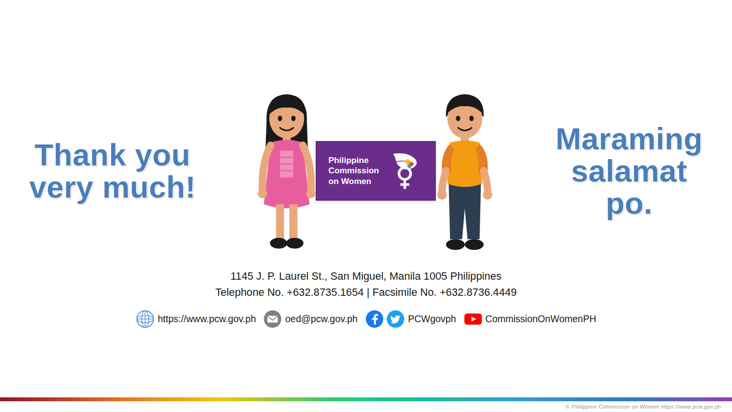Thank you
very much!
Philippine
Commission
on Women
Maraming
salamat
po.
1145 J. P. Laurel St., San Miguel, Manila 1005 Philippines
Telephone No. +632.8735.1654 | Facsimile No. +632.8736.4449
https://www.pcw.gov.ph oed@pcw.gov.ph
PCWgovph
CommissionOnWomenPH
© Philippine Commission on Women https://www.pcw.gov.ph